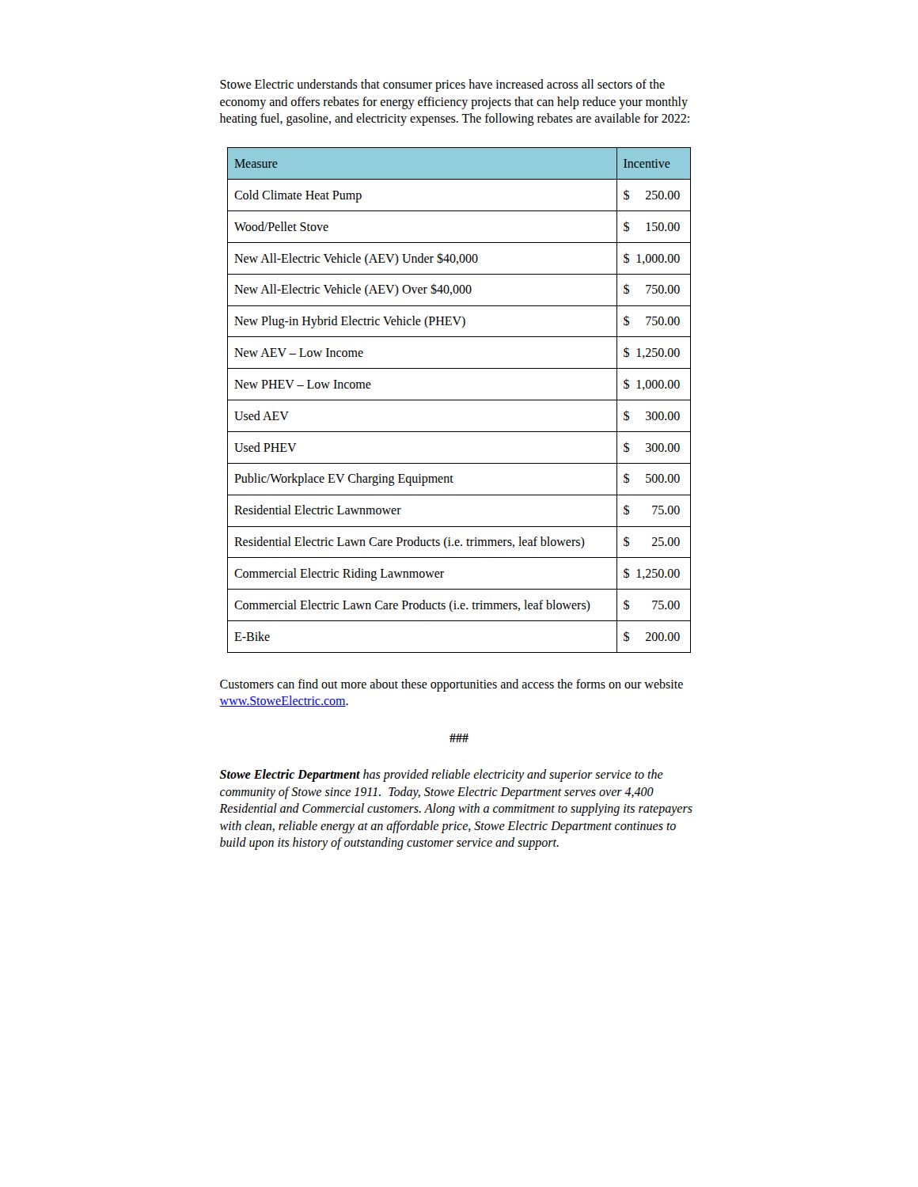Stowe Electric understands that consumer prices have increased across all sectors of the economy and offers rebates for energy efficiency projects that can help reduce your monthly heating fuel, gasoline, and electricity expenses. The following rebates are available for 2022:
| Measure | Incentive |
| --- | --- |
| Cold Climate Heat Pump | $ 250.00 |
| Wood/Pellet Stove | $ 150.00 |
| New All-Electric Vehicle (AEV) Under $40,000 | $ 1,000.00 |
| New All-Electric Vehicle (AEV) Over $40,000 | $ 750.00 |
| New Plug-in Hybrid Electric Vehicle (PHEV) | $ 750.00 |
| New AEV – Low Income | $ 1,250.00 |
| New PHEV – Low Income | $ 1,000.00 |
| Used AEV | $ 300.00 |
| Used PHEV | $ 300.00 |
| Public/Workplace EV Charging Equipment | $ 500.00 |
| Residential Electric Lawnmower | $ 75.00 |
| Residential Electric Lawn Care Products (i.e. trimmers, leaf blowers) | $ 25.00 |
| Commercial Electric Riding Lawnmower | $ 1,250.00 |
| Commercial Electric Lawn Care Products (i.e. trimmers, leaf blowers) | $ 75.00 |
| E-Bike | $ 200.00 |
Customers can find out more about these opportunities and access the forms on our website www.StoweElectric.com.
###
Stowe Electric Department has provided reliable electricity and superior service to the community of Stowe since 1911. Today, Stowe Electric Department serves over 4,400 Residential and Commercial customers. Along with a commitment to supplying its ratepayers with clean, reliable energy at an affordable price, Stowe Electric Department continues to build upon its history of outstanding customer service and support.